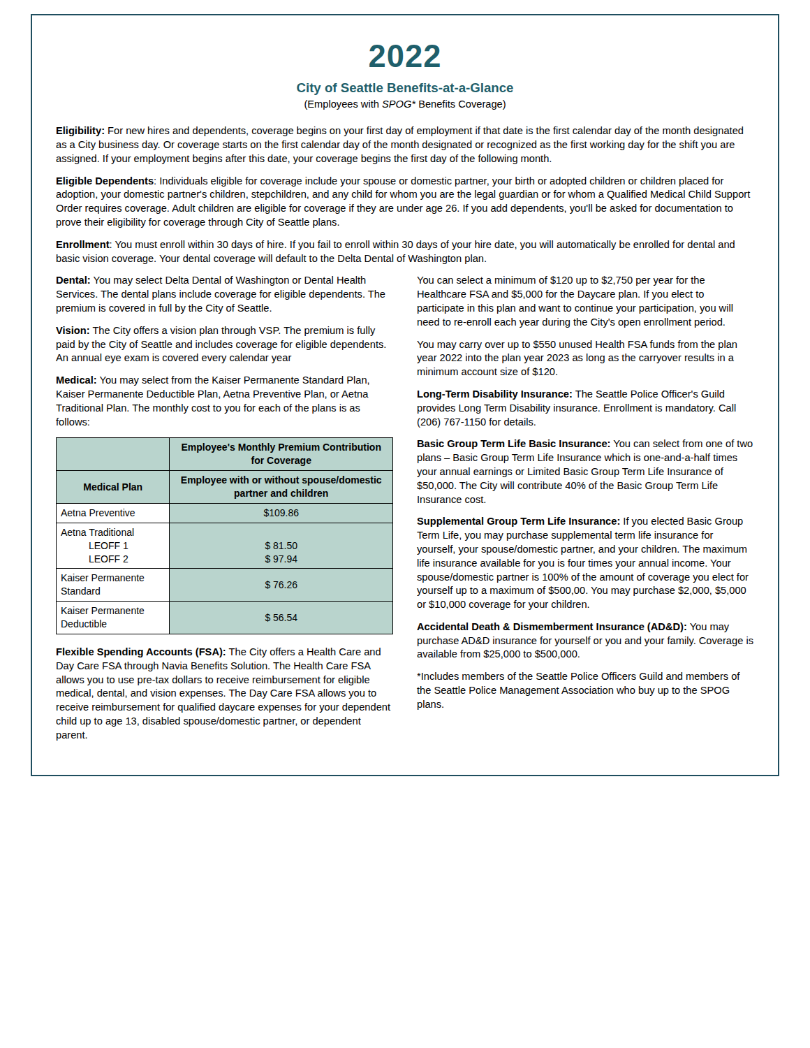2022
City of Seattle Benefits-at-a-Glance
(Employees with SPOG* Benefits Coverage)
Eligibility: For new hires and dependents, coverage begins on your first day of employment if that date is the first calendar day of the month designated as a City business day. Or coverage starts on the first calendar day of the month designated or recognized as the first working day for the shift you are assigned. If your employment begins after this date, your coverage begins the first day of the following month.
Eligible Dependents: Individuals eligible for coverage include your spouse or domestic partner, your birth or adopted children or children placed for adoption, your domestic partner's children, stepchildren, and any child for whom you are the legal guardian or for whom a Qualified Medical Child Support Order requires coverage. Adult children are eligible for coverage if they are under age 26. If you add dependents, you'll be asked for documentation to prove their eligibility for coverage through City of Seattle plans.
Enrollment: You must enroll within 30 days of hire. If you fail to enroll within 30 days of your hire date, you will automatically be enrolled for dental and basic vision coverage. Your dental coverage will default to the Delta Dental of Washington plan.
Dental: You may select Delta Dental of Washington or Dental Health Services. The dental plans include coverage for eligible dependents. The premium is covered in full by the City of Seattle.
Vision: The City offers a vision plan through VSP. The premium is fully paid by the City of Seattle and includes coverage for eligible dependents. An annual eye exam is covered every calendar year
Medical: You may select from the Kaiser Permanente Standard Plan, Kaiser Permanente Deductible Plan, Aetna Preventive Plan, or Aetna Traditional Plan. The monthly cost to you for each of the plans is as follows:
| | Employee's Monthly Premium Contribution for Coverage |
| --- | --- |
| Medical Plan | Employee with or without spouse/domestic partner and children |
| Aetna Preventive | $109.86 |
| Aetna Traditional LEOFF 1 LEOFF 2 | $ 81.50 $ 97.94 |
| Kaiser Permanente Standard | $ 76.26 |
| Kaiser Permanente Deductible | $ 56.54 |
Flexible Spending Accounts (FSA): The City offers a Health Care and Day Care FSA through Navia Benefits Solution. The Health Care FSA allows you to use pre-tax dollars to receive reimbursement for eligible medical, dental, and vision expenses. The Day Care FSA allows you to receive reimbursement for qualified daycare expenses for your dependent child up to age 13, disabled spouse/domestic partner, or dependent parent.
You can select a minimum of $120 up to $2,750 per year for the Healthcare FSA and $5,000 for the Daycare plan. If you elect to participate in this plan and want to continue your participation, you will need to re-enroll each year during the City's open enrollment period.
You may carry over up to $550 unused Health FSA funds from the plan year 2022 into the plan year 2023 as long as the carryover results in a minimum account size of $120.
Long-Term Disability Insurance: The Seattle Police Officer's Guild provides Long Term Disability insurance. Enrollment is mandatory. Call (206) 767-1150 for details.
Basic Group Term Life Basic Insurance: You can select from one of two plans – Basic Group Term Life Insurance which is one-and-a-half times your annual earnings or Limited Basic Group Term Life Insurance of $50,000. The City will contribute 40% of the Basic Group Term Life Insurance cost.
Supplemental Group Term Life Insurance: If you elected Basic Group Term Life, you may purchase supplemental term life insurance for yourself, your spouse/domestic partner, and your children. The maximum life insurance available for you is four times your annual income. Your spouse/domestic partner is 100% of the amount of coverage you elect for yourself up to a maximum of $500,00. You may purchase $2,000, $5,000 or $10,000 coverage for your children.
Accidental Death & Dismemberment Insurance (AD&D): You may purchase AD&D insurance for yourself or you and your family. Coverage is available from $25,000 to $500,000.
*Includes members of the Seattle Police Officers Guild and members of the Seattle Police Management Association who buy up to the SPOG plans.